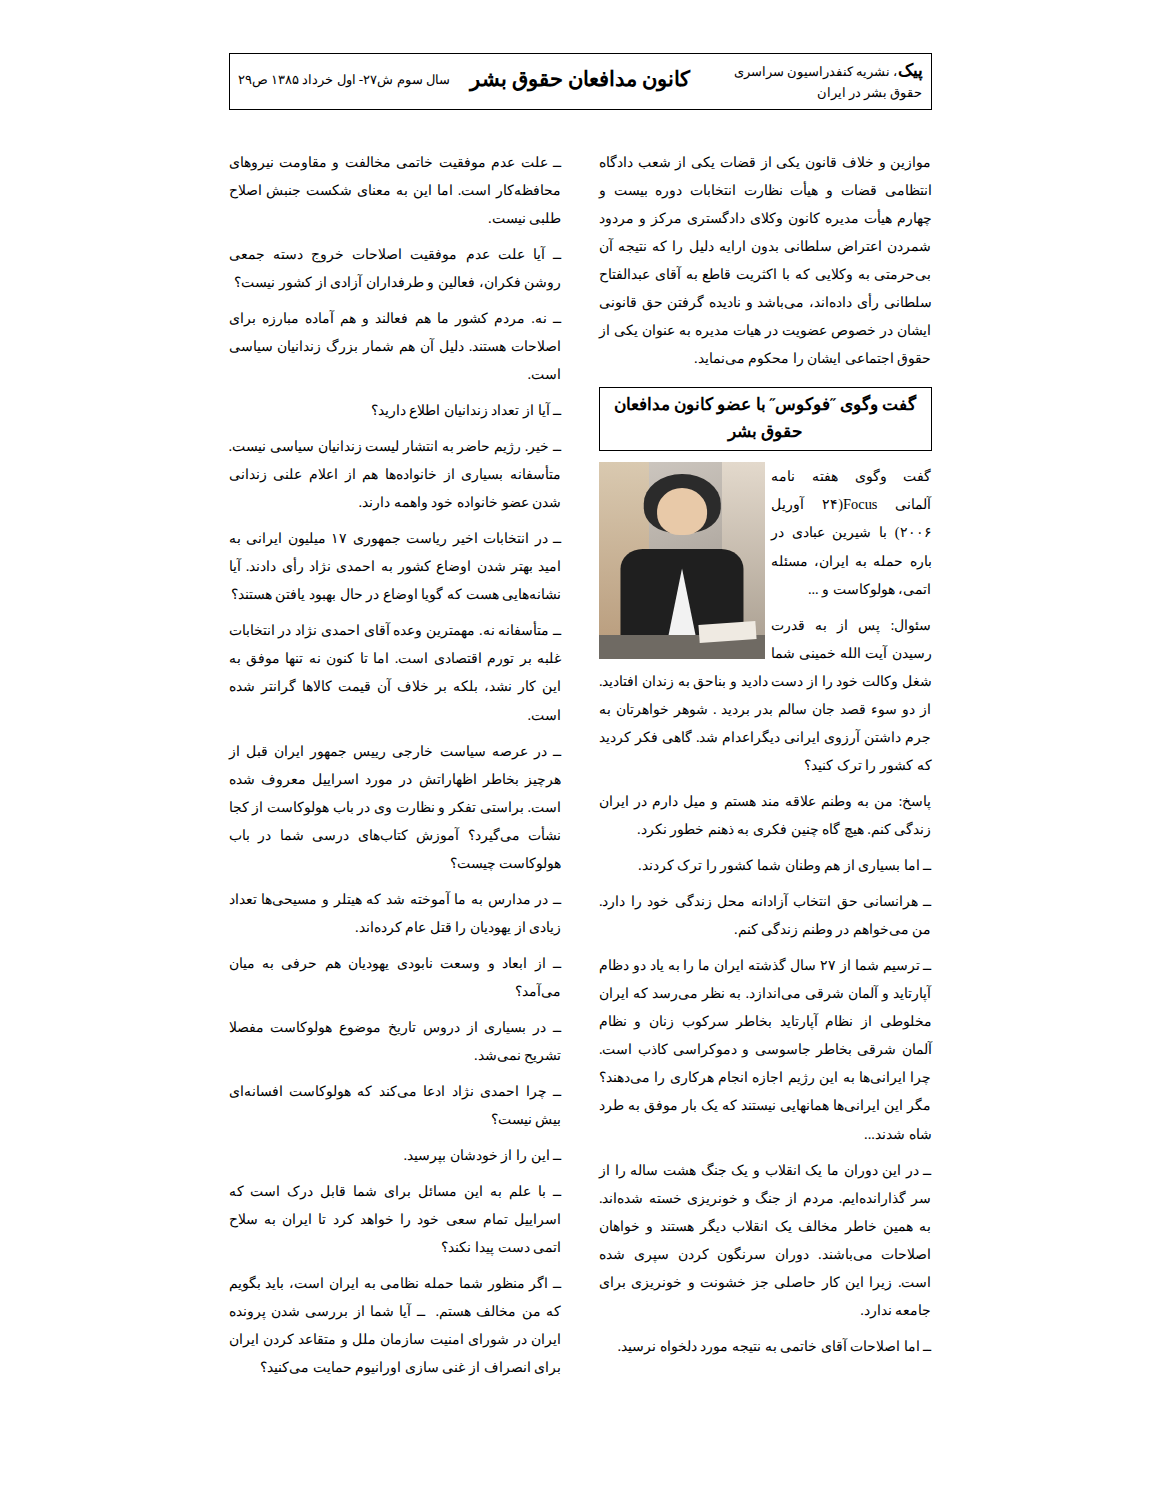پیک، نشریه کنفدراسیون سراسری حقوق بشر در ایران
کانون مدافعان حقوق بشر
سال سوم ش‌۲۷- اول خرداد ۱۳۸۵ ص‌۲۹
موازین و خلاف قانون یکی از قضات یکی از شعب دادگاه انتظامی قضات و هیأت نظارت انتخابات دوره بیست و چهارم هیأت مدیره کانون وکلای دادگستری مرکز و مردود شمردن اعتراض سلطانی بدون ارایه دلیل را که نتیجه آن بی‌حرمتی به وکلایی که با اکثریت قاطع به آقای عبدالفتاح سلطانی رأی داده‌اند، می‌باشد و نادیده گرفتن حق قانونی ایشان در خصوص عضویت در هیات مدیره به عنوان یکی از حقوق اجتماعی ایشان را محکوم می‌نماید.
گفت وگوی ˝فوکوس˝ با عضو کانون مدافعان حقوق بشر
گفت وگوی هفته نامه آلمانی Focus(۲۴ آوریل ۲۰۰۶) با شیرین عبادی در باره حمله به ایران، مسئله اتمی، هولوکاست و ...
سئوال: پس از به قدرت رسیدن آیت الله خمینی شما شغل وکالت خود را از دست دادید و بناحق به زندان افتادید. از دو سوء قصد جان سالم بدر بردید . شوهر خواهرتان به جرم داشتن آرزوی ایرانی دیگراعدام شد. گاهی فکر کردید که کشور را ترک کنید؟
پاسخ: من به وطنم علاقه مند هستم و میل دارم در ایران زندگی کنم. هیچ گاه چنین فکری به ذهنم خطور نکرد.
ــ اما بسیاری از هم وطنان شما کشور را ترک کردند.
ــ هرانسانی حق انتخاب آزادانه محل زندگی خود را دارد. من می‌خواهم در وطنم زندگی کنم.
ــ ترسیم شما از ۲۷ سال گذشته ایران ما را به یاد دو دظام آپارتاید و آلمان شرقی می‌اندازد. به نظر می‌رسد که ایران مخلوطی از نظام آپارتاید بخاطر سرکوب زنان و نظام آلمان شرقی بخاطر جاسوسی و دموکراسی کاذب است. چرا ایرانی‌ها به این رژیم اجازه انجام هرکاری را می‌دهند؟ مگر این ایرانی‌ها همانهایی نیستند که یک بار موفق به طرد شاه شدند...
ــ در این دوران ما یک انقلاب و یک جنگ هشت ساله را از سر گذارانده‌ایم. مردم از جنگ و خونریزی خسته شده‌اند. به همین خاطر مخالف یک انقلاب دیگر هستند و خواهان اصلاحات می‌باشند. دوران سرنگون کردن سپری شده است. زیرا این کار حاصلی جز خشونت و خونریزی برای جامعه ندارد.
ــ اما اصلاحات آقای خاتمی به نتیجه مورد دلخواه نرسید.
ــ علت عدم موفقیت خاتمی مخالفت و مقاومت نیروهای محافظه‌کار است. اما این به معنای شکست جنبش اصلاح طلبی نیست.
ــ آیا علت عدم موفقیت اصلاحات خروج دسته جمعی روشن فکران، فعالین و طرفداران آزادی از کشور نیست؟
ــ نه. مردم کشور ما هم فعالند و هم آماده مبارزه برای اصلاحات هستند. دلیل آن هم شمار بزرگ زندانیان سیاسی است.
ــ آیا از تعداد زندانیان اطلاع دارید؟
ــ خیر. رژیم حاضر به انتشار لیست زندانیان سیاسی نیست. متأسفانه بسیاری از خانواده‌ها هم از اعلام علنی زندانی شدن عضو خانواده خود واهمه دارند.
ــ در انتخابات اخیر ریاست جمهوری ۱۷ میلیون ایرانی به امید بهتر شدن اوضاع کشور به احمدی نژاد رأی دادند. آیا نشانه‌هایی هست که گویا اوضاع در حال بهبود یافتن هستند؟
ــ متأسفانه نه. مهمترین وعده آقای احمدی نژاد در انتخابات غلبه بر تورم اقتصادی است. اما تا کنون نه تنها موفق به این کار نشد، بلکه بر خلاف آن قیمت کالاها گرانتر شده است.
ــ در عرصه سیاست خارجی رییس جمهور ایران قبل از هرچیز بخاطر اظهاراتش در مورد اسراییل معروف شده است. براستی تفکر و نظارت وی در باب هولوکاست از کجا نشأت می‌گیرد؟ آموزش کتاب‌های درسی شما در باب هولوکاست چیست؟
ــ در مدارس به ما آموخته شد که هیتلر و مسیحی‌ها تعداد زیادی از یهودیان را قتل عام کرده‌اند.
ــ از ابعاد و وسعت نابودی یهودیان هم حرفی به میان می‌آمد؟
ــ در بسیاری از دروس تاریخ موضوع هولوکاست مفصلا تشریح نمی‌شد.
ــ چرا احمدی نژاد ادعا می‌کند که هولوکاست افسانه‌ای بیش نیست؟
ــ این را از خودشان بپرسید.
ــ با علم به این مسائل برای شما قابل درک است که اسراییل تمام سعی خود را خواهد کرد تا ایران به سلاح اتمی دست پیدا نکند؟
ــ اگر منظور شما حمله نظامی به ایران است، باید بگویم که من مخالف هستم. ــ آیا شما از بررسی شدن پرونده ایران در شورای امنیت سازمان ملل و متقاعد کردن ایران برای انصراف از غنی سازی اورانیوم حمایت می‌کنید؟